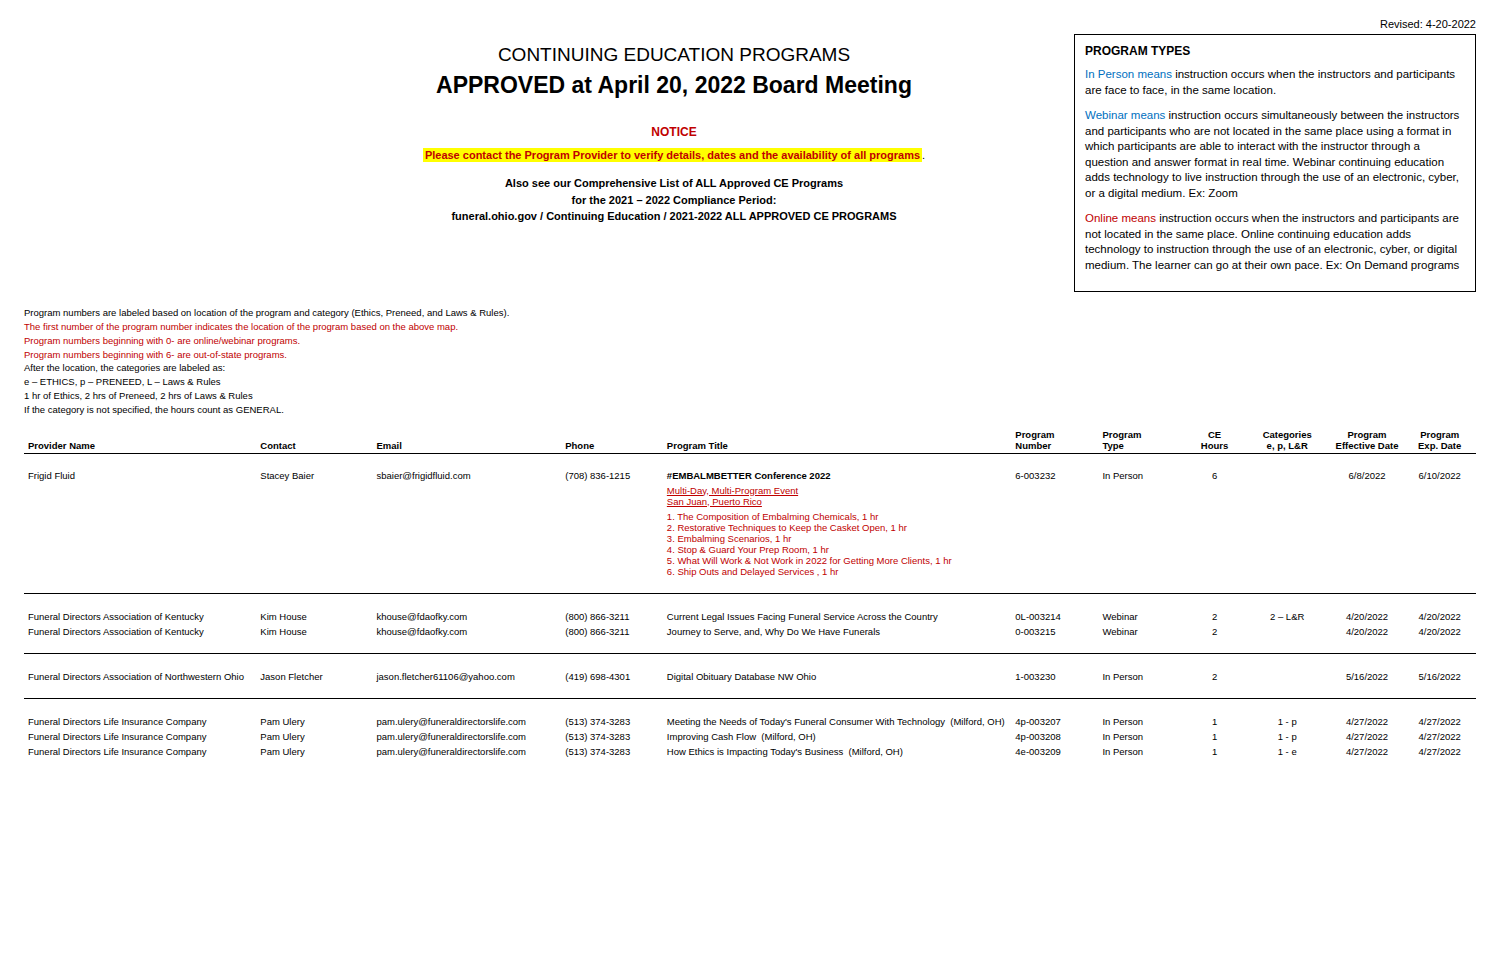Revised: 4-20-2022
CONTINUING EDUCATION PROGRAMS
APPROVED at April 20, 2022 Board Meeting
NOTICE
Please contact the Program Provider to verify details, dates and the availability of all programs.
Also see our Comprehensive List of ALL Approved CE Programs
for the 2021 – 2022 Compliance Period:
funeral.ohio.gov / Continuing Education / 2021-2022 ALL APPROVED CE PROGRAMS
PROGRAM TYPES
In Person means instruction occurs when the instructors and participants are face to face, in the same location.
Webinar means instruction occurs simultaneously between the instructors and participants who are not located in the same place using a format in which participants are able to interact with the instructor through a question and answer format in real time. Webinar continuing education adds technology to live instruction through the use of an electronic, cyber, or a digital medium. Ex: Zoom
Online means instruction occurs when the instructors and participants are not located in the same place. Online continuing education adds technology to instruction through the use of an electronic, cyber, or digital medium. The learner can go at their own pace. Ex: On Demand programs
Program numbers are labeled based on location of the program and category (Ethics, Preneed, and Laws & Rules).
The first number of the program number indicates the location of the program based on the above map.
Program numbers beginning with 0- are online/webinar programs.
Program numbers beginning with 6- are out-of-state programs.
After the location, the categories are labeled as:
e – ETHICS, p – PRENEED, L – Laws & Rules
1 hr of Ethics, 2 hrs of Preneed, 2 hrs of Laws & Rules
If the category is not specified, the hours count as GENERAL.
| Provider Name | Contact | Email | Phone | Program Title | Program Number | Program Type | CE Hours | Categories e, p, L&R | Program Effective Date | Program Exp. Date |
| --- | --- | --- | --- | --- | --- | --- | --- | --- | --- | --- |
| Frigid Fluid | Stacey Baier | sbaier@frigidfluid.com | (708) 836-1215 | #EMBALMBETTER Conference 2022 | 6-003232 | In Person | 6 | | 6/8/2022 | 6/10/2022 |
| | Multi-Day, Multi-Program Event San Juan, Puerto Rico | |
| | 1. The Composition of Embalming Chemicals, 1 hr 2. Restorative Techniques to Keep the Casket Open, 1 hr 3. Embalming Scenarios, 1 hr 4. Stop & Guard Your Prep Room, 1 hr 5. What Will Work & Not Work in 2022 for Getting More Clients, 1 hr 6. Ship Outs and Delayed Services , 1 hr | |
| Funeral Directors Association of Kentucky | Kim House | khouse@fdaofky.com | (800) 866-3211 | Current Legal Issues Facing Funeral Service Across the Country | 0L-003214 | Webinar | 2 | 2 – L&R | 4/20/2022 | 4/20/2022 |
| Funeral Directors Association of Kentucky | Kim House | khouse@fdaofky.com | (800) 866-3211 | Journey to Serve, and, Why Do We Have Funerals | 0-003215 | Webinar | 2 | | 4/20/2022 | 4/20/2022 |
| Funeral Directors Association of Northwestern Ohio | Jason Fletcher | jason.fletcher61106@yahoo.com | (419) 698-4301 | Digital Obituary Database NW Ohio | 1-003230 | In Person | 2 | | 5/16/2022 | 5/16/2022 |
| Funeral Directors Life Insurance Company | Pam Ulery | pam.ulery@funeraldirectorslife.com | (513) 374-3283 | Meeting the Needs of Today's Funeral Consumer With Technology (Milford, OH) | 4p-003207 | In Person | 1 | 1 - p | 4/27/2022 | 4/27/2022 |
| Funeral Directors Life Insurance Company | Pam Ulery | pam.ulery@funeraldirectorslife.com | (513) 374-3283 | Improving Cash Flow (Milford, OH) | 4p-003208 | In Person | 1 | 1 - p | 4/27/2022 | 4/27/2022 |
| Funeral Directors Life Insurance Company | Pam Ulery | pam.ulery@funeraldirectorslife.com | (513) 374-3283 | How Ethics is Impacting Today's Business (Milford, OH) | 4e-003209 | In Person | 1 | 1 - e | 4/27/2022 | 4/27/2022 |